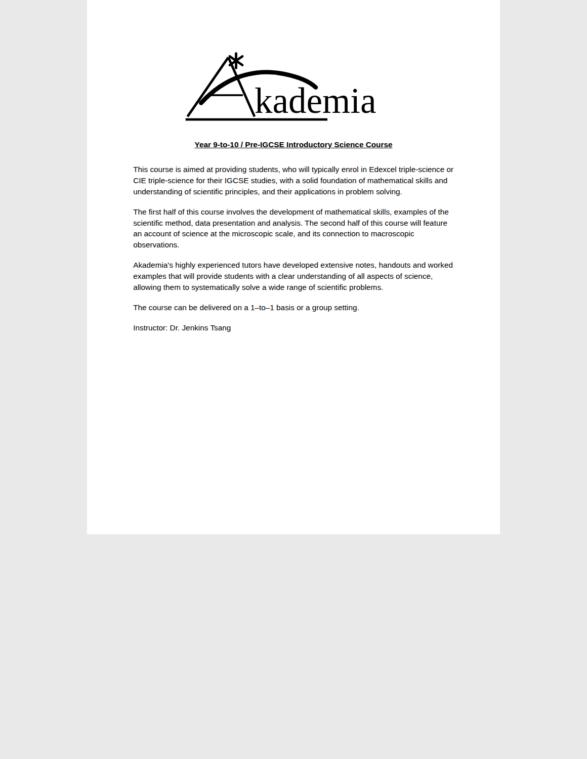kademia
Year 9-to-10 / Pre-IGCSE Introductory Science Course
This course is aimed at providing students, who will typically enrol in Edexcel triple-science or CIE triple-science for their IGCSE studies, with a solid foundation of mathematical skills and understanding of scientific principles, and their applications in problem solving.
The first half of this course involves the development of mathematical skills, examples of the scientific method, data presentation and analysis. The second half of this course will feature an account of science at the microscopic scale, and its connection to macroscopic observations.
Akademia's highly experienced tutors have developed extensive notes, handouts and worked examples that will provide students with a clear understanding of all aspects of science, allowing them to systematically solve a wide range of scientific problems.
The course can be delivered on a 1–to–1 basis or a group setting.
Instructor: Dr. Jenkins Tsang